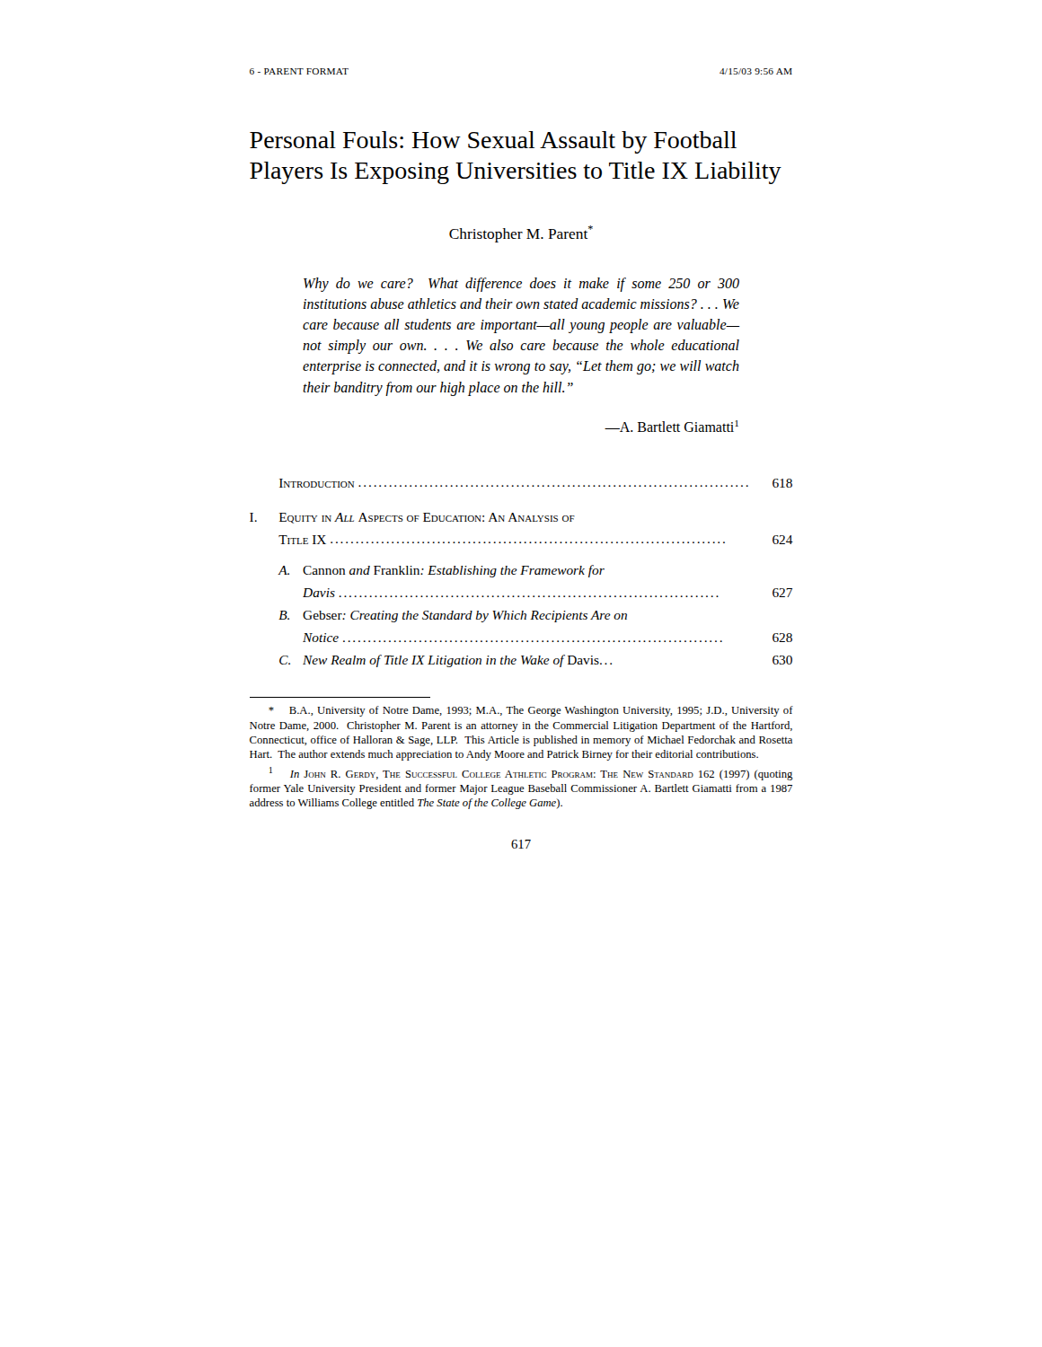6 - Parent FORMAT 4/15/03 9:56 AM
Personal Fouls: How Sexual Assault by Football Players Is Exposing Universities to Title IX Liability
Christopher M. Parent*
Why do we care? What difference does it make if some 250 or 300 institutions abuse athletics and their own stated academic missions? . . . We care because all students are important—all young people are valuable—not simply our own. . . . We also care because the whole educational enterprise is connected, and it is wrong to say, “Let them go; we will watch their banditry from our high place on the hill.”
—A. Bartlett Giamatti1
Introduction ............................................................................. 618
I. Equity in All Aspects of Education: An Analysis of
Title IX .............................................................................. 624
A. Cannon and Franklin: Establishing the Framework for
Davis ........................................................................... 627
B. Gebser: Creating the Standard by Which Recipients Are on
Notice ........................................................................... 628
C. New Realm of Title IX Litigation in the Wake of Davis... 630
* B.A., University of Notre Dame, 1993; M.A., The George Washington University, 1995; J.D., University of Notre Dame, 2000. Christopher M. Parent is an attorney in the Commercial Litigation Department of the Hartford, Connecticut, office of Halloran & Sage, LLP. This Article is published in memory of Michael Fedorchak and Rosetta Hart. The author extends much appreciation to Andy Moore and Patrick Birney for their editorial contributions.
1 In John R. Gerdy, The Successful College Athletic Program: The New Standard 162 (1997) (quoting former Yale University President and former Major League Baseball Commissioner A. Bartlett Giamatti from a 1987 address to Williams College entitled The State of the College Game).
617